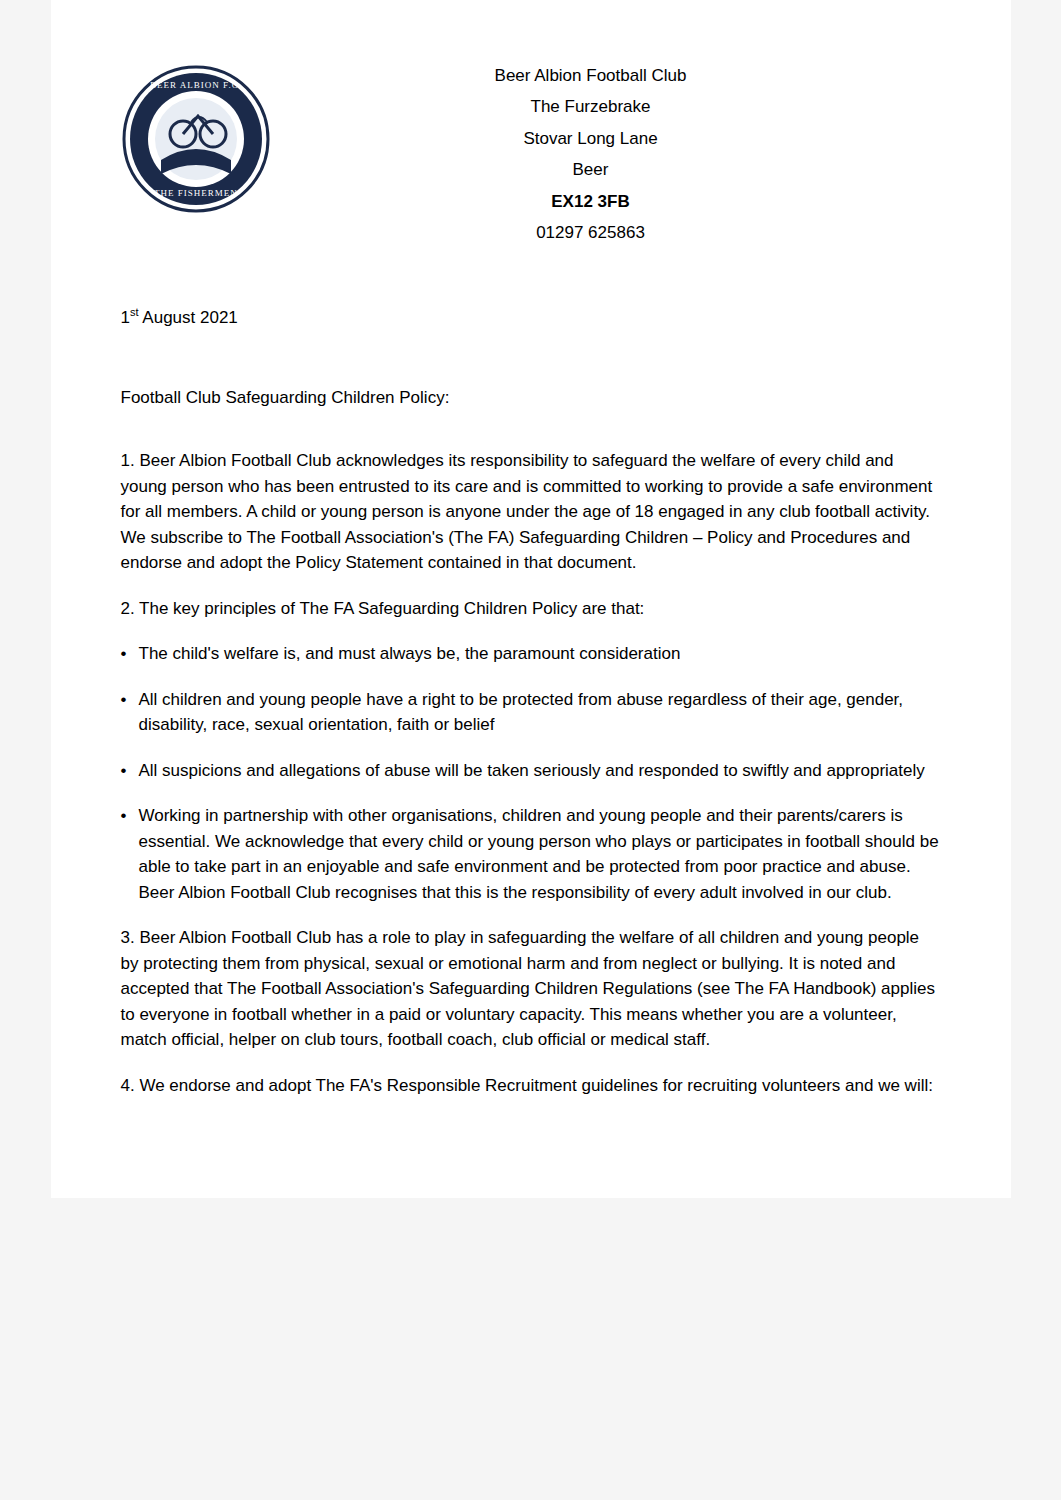BEER ALBION F.C. THE FISHERMEN
Beer Albion Football Club
The Furzebrake
Stovar Long Lane
Beer
EX12 3FB
01297 625863
1st August 2021
Football Club Safeguarding Children Policy:
1. Beer Albion Football Club acknowledges its responsibility to safeguard the welfare of every child and young person who has been entrusted to its care and is committed to working to provide a safe environment for all members. A child or young person is anyone under the age of 18 engaged in any club football activity. We subscribe to The Football Association's (The FA) Safeguarding Children – Policy and Procedures and endorse and adopt the Policy Statement contained in that document.
2. The key principles of The FA Safeguarding Children Policy are that:
The child's welfare is, and must always be, the paramount consideration
All children and young people have a right to be protected from abuse regardless of their age, gender, disability, race, sexual orientation, faith or belief
All suspicions and allegations of abuse will be taken seriously and responded to swiftly and appropriately
Working in partnership with other organisations, children and young people and their parents/carers is essential. We acknowledge that every child or young person who plays or participates in football should be able to take part in an enjoyable and safe environment and be protected from poor practice and abuse. Beer Albion Football Club recognises that this is the responsibility of every adult involved in our club.
3. Beer Albion Football Club has a role to play in safeguarding the welfare of all children and young people by protecting them from physical, sexual or emotional harm and from neglect or bullying. It is noted and accepted that The Football Association's Safeguarding Children Regulations (see The FA Handbook) applies to everyone in football whether in a paid or voluntary capacity. This means whether you are a volunteer, match official, helper on club tours, football coach, club official or medical staff.
4. We endorse and adopt The FA's Responsible Recruitment guidelines for recruiting volunteers and we will: